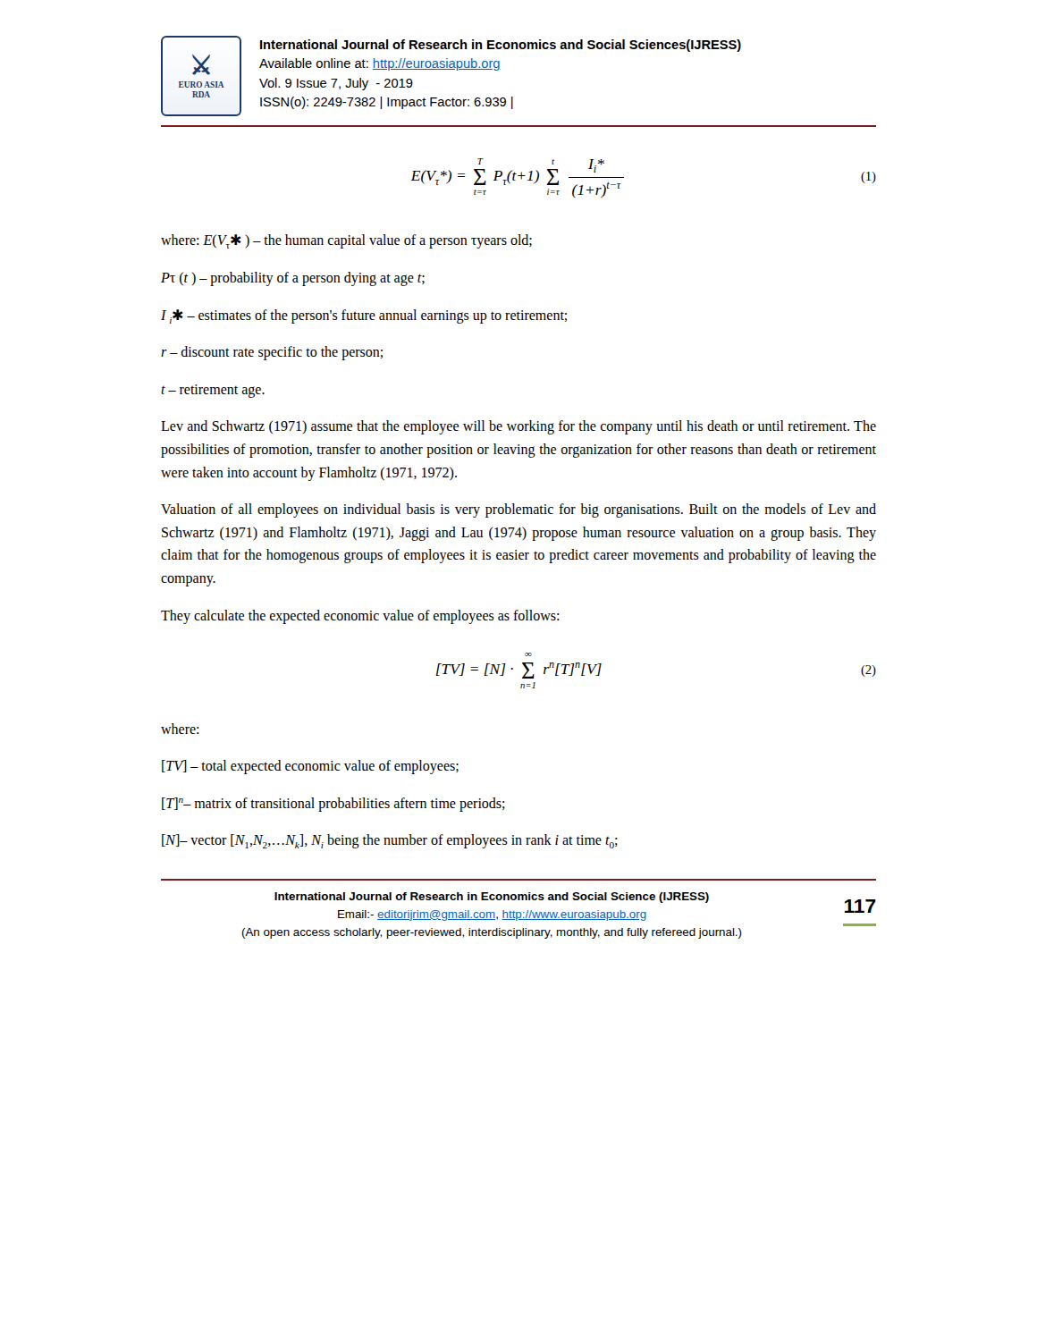⚔ EURO ASIA
RDA
International Journal of Research in Economics and Social Sciences(IJRESS)
Available online at: http://euroasiapub.org
Vol. 9 Issue 7, July - 2019
ISSN(o): 2249-7382 | Impact Factor: 6.939 |
E(Vτ*) = T Σ t=τ Pτ(t+1) t Σ i=τ Ii* (1+r)t−τ (1)
where: E(Vτ✱ ) – the human capital value of a person τyears old;
Pτ (t ) – probability of a person dying at age t;
I i✱ – estimates of the person's future annual earnings up to retirement;
r – discount rate specific to the person;
t – retirement age.
Lev and Schwartz (1971) assume that the employee will be working for the company until his death or until retirement. The possibilities of promotion, transfer to another position or leaving the organization for other reasons than death or retirement were taken into account by Flamholtz (1971, 1972).
Valuation of all employees on individual basis is very problematic for big organisations. Built on the models of Lev and Schwartz (1971) and Flamholtz (1971), Jaggi and Lau (1974) propose human resource valuation on a group basis. They claim that for the homogenous groups of employees it is easier to predict career movements and probability of leaving the company.
They calculate the expected economic value of employees as follows:
[TV] = [N] · ∞ Σ n=1 rn[T]n[V] (2)
where:
[TV] – total expected economic value of employees;
[T]n– matrix of transitional probabilities aftern time periods;
[N]– vector [N1,N2,…Nk], Ni being the number of employees in rank i at time t0;
International Journal of Research in Economics and Social Science (IJRESS)
Email:- editorijrim@gmail.com, http://www.euroasiapub.org
(An open access scholarly, peer-reviewed, interdisciplinary, monthly, and fully refereed journal.)
117